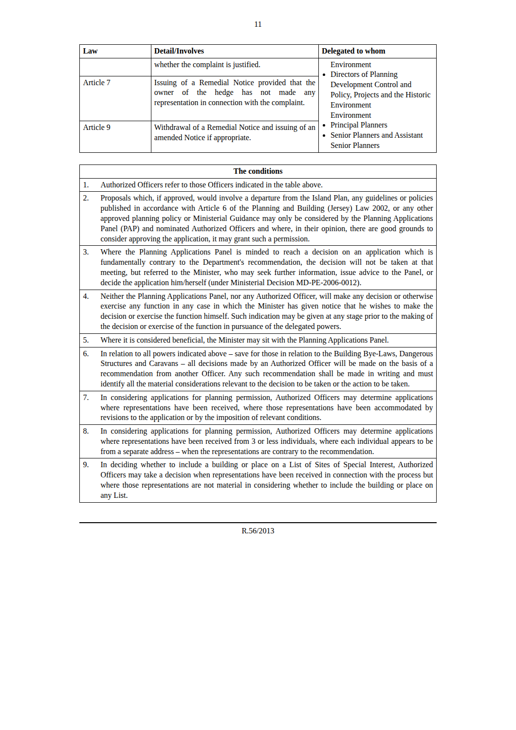11
| Law | Detail/Involves | Delegated to whom |
| --- | --- | --- |
| | whether the complaint is justified. | Environment Directors of Planning Development Control and Policy, Projects and the Historic Environment Environment Principal Planners Senior Planners and Assistant Senior Planners |
| Article 7 | Issuing of a Remedial Notice provided that the owner of the hedge has not made any representation in connection with the complaint. |
| Article 9 | Withdrawal of a Remedial Notice and issuing of an amended Notice if appropriate. |
| The conditions |
| --- |
| 1. | Authorized Officers refer to those Officers indicated in the table above. |
| 2. | Proposals which, if approved, would involve a departure from the Island Plan, any guidelines or policies published in accordance with Article 6 of the Planning and Building (Jersey) Law 2002, or any other approved planning policy or Ministerial Guidance may only be considered by the Planning Applications Panel (PAP) and nominated Authorized Officers and where, in their opinion, there are good grounds to consider approving the application, it may grant such a permission. |
| 3. | Where the Planning Applications Panel is minded to reach a decision on an application which is fundamentally contrary to the Department's recommendation, the decision will not be taken at that meeting, but referred to the Minister, who may seek further information, issue advice to the Panel, or decide the application him/herself (under Ministerial Decision MD-PE-2006-0012). |
| 4. | Neither the Planning Applications Panel, nor any Authorized Officer, will make any decision or otherwise exercise any function in any case in which the Minister has given notice that he wishes to make the decision or exercise the function himself. Such indication may be given at any stage prior to the making of the decision or exercise of the function in pursuance of the delegated powers. |
| 5. | Where it is considered beneficial, the Minister may sit with the Planning Applications Panel. |
| 6. | In relation to all powers indicated above – save for those in relation to the Building Bye-Laws, Dangerous Structures and Caravans – all decisions made by an Authorized Officer will be made on the basis of a recommendation from another Officer. Any such recommendation shall be made in writing and must identify all the material considerations relevant to the decision to be taken or the action to be taken. |
| 7. | In considering applications for planning permission, Authorized Officers may determine applications where representations have been received, where those representations have been accommodated by revisions to the application or by the imposition of relevant conditions. |
| 8. | In considering applications for planning permission, Authorized Officers may determine applications where representations have been received from 3 or less individuals, where each individual appears to be from a separate address – when the representations are contrary to the recommendation. |
| 9. | In deciding whether to include a building or place on a List of Sites of Special Interest, Authorized Officers may take a decision when representations have been received in connection with the process but where those representations are not material in considering whether to include the building or place on any List. |
R.56/2013